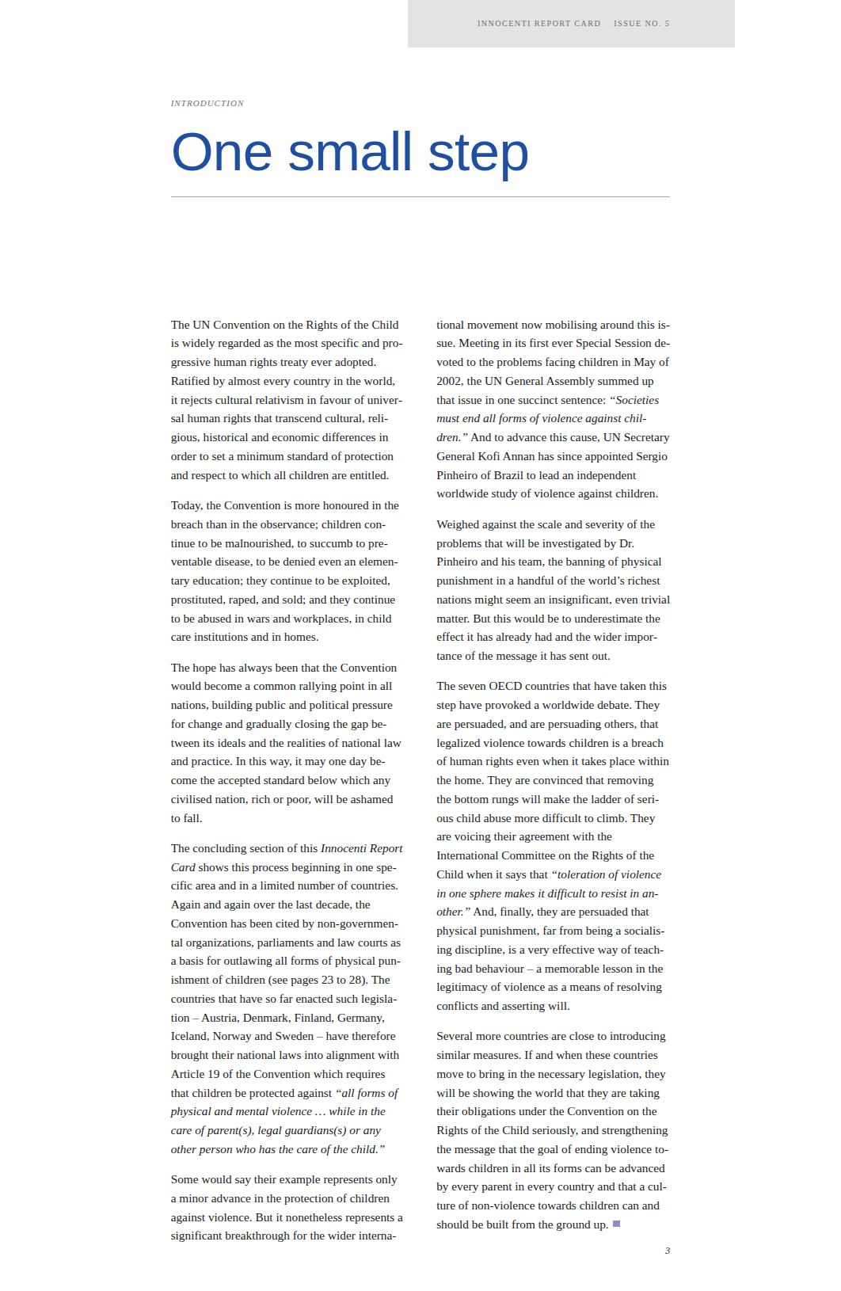Innocenti Report Card Issue No. 5
Introduction
One small step
The UN Convention on the Rights of the Child is widely regarded as the most specific and progressive human rights treaty ever adopted. Ratified by almost every country in the world, it rejects cultural relativism in favour of universal human rights that transcend cultural, religious, historical and economic differences in order to set a minimum standard of protection and respect to which all children are entitled.
Today, the Convention is more honoured in the breach than in the observance; children continue to be malnourished, to succumb to preventable disease, to be denied even an elementary education; they continue to be exploited, prostituted, raped, and sold; and they continue to be abused in wars and workplaces, in child care institutions and in homes.
The hope has always been that the Convention would become a common rallying point in all nations, building public and political pressure for change and gradually closing the gap between its ideals and the realities of national law and practice. In this way, it may one day become the accepted standard below which any civilised nation, rich or poor, will be ashamed to fall.
The concluding section of this Innocenti Report Card shows this process beginning in one specific area and in a limited number of countries. Again and again over the last decade, the Convention has been cited by non-governmental organizations, parliaments and law courts as a basis for outlawing all forms of physical punishment of children (see pages 23 to 28). The countries that have so far enacted such legislation – Austria, Denmark, Finland, Germany, Iceland, Norway and Sweden – have therefore brought their national laws into alignment with Article 19 of the Convention which requires that children be protected against “all forms of physical and mental violence … while in the care of parent(s), legal guardians(s) or any other person who has the care of the child.”
Some would say their example represents only a minor advance in the protection of children against violence. But it nonetheless represents a significant breakthrough for the wider international movement now mobilising around this issue. Meeting in its first ever Special Session devoted to the problems facing children in May of 2002, the UN General Assembly summed up that issue in one succinct sentence: “Societies must end all forms of violence against children.” And to advance this cause, UN Secretary General Kofi Annan has since appointed Sergio Pinheiro of Brazil to lead an independent worldwide study of violence against children.
Weighed against the scale and severity of the problems that will be investigated by Dr. Pinheiro and his team, the banning of physical punishment in a handful of the world’s richest nations might seem an insignificant, even trivial matter. But this would be to underestimate the effect it has already had and the wider importance of the message it has sent out.
The seven OECD countries that have taken this step have provoked a worldwide debate. They are persuaded, and are persuading others, that legalized violence towards children is a breach of human rights even when it takes place within the home. They are convinced that removing the bottom rungs will make the ladder of serious child abuse more difficult to climb. They are voicing their agreement with the International Committee on the Rights of the Child when it says that “toleration of violence in one sphere makes it difficult to resist in another.” And, finally, they are persuaded that physical punishment, far from being a socialising discipline, is a very effective way of teaching bad behaviour – a memorable lesson in the legitimacy of violence as a means of resolving conflicts and asserting will.
Several more countries are close to introducing similar measures. If and when these countries move to bring in the necessary legislation, they will be showing the world that they are taking their obligations under the Convention on the Rights of the Child seriously, and strengthening the message that the goal of ending violence towards children in all its forms can be advanced by every parent in every country and that a culture of non-violence towards children can and should be built from the ground up.
3